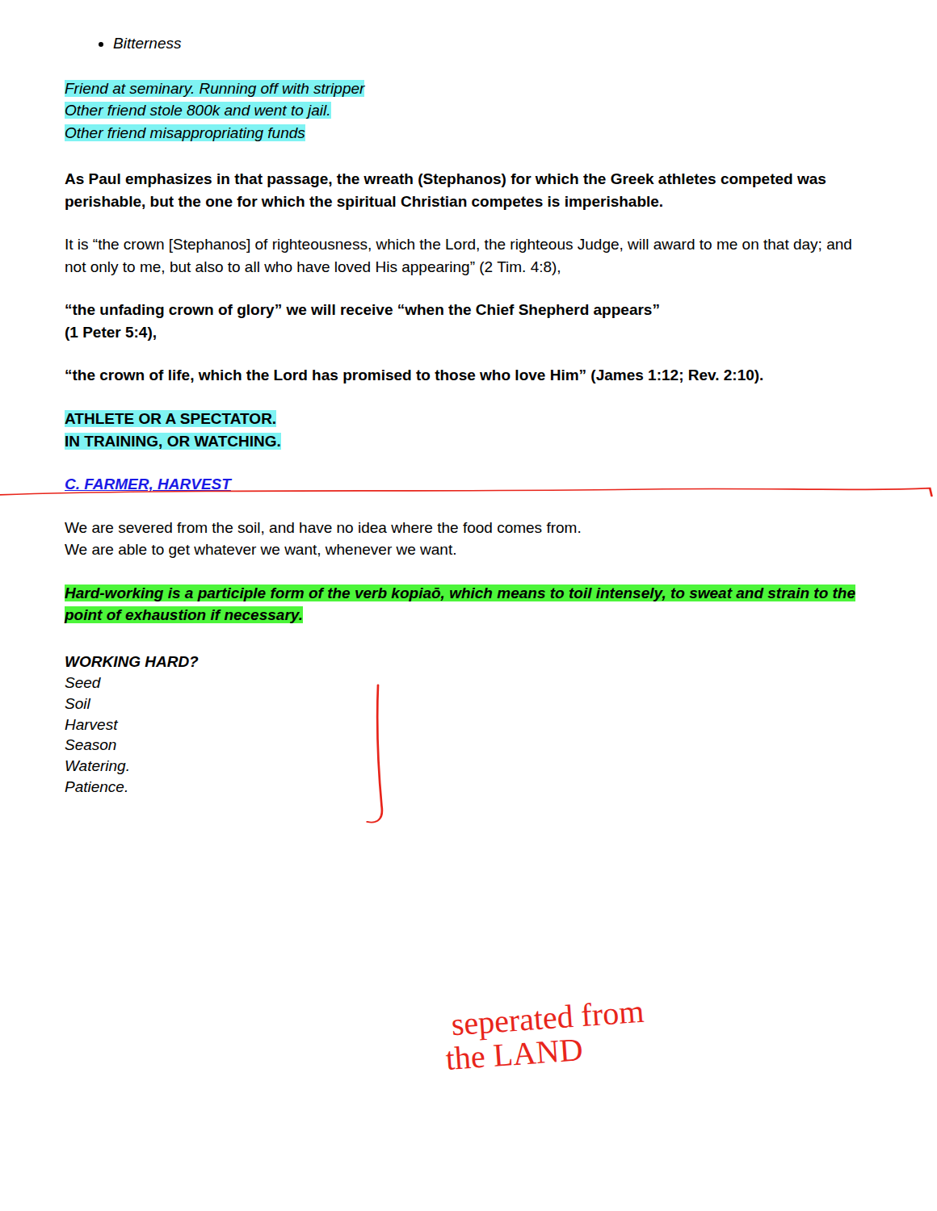Bitterness
Friend at seminary. Running off with stripper
Other friend stole 800k and went to jail.
Other friend misappropriating funds
As Paul emphasizes in that passage, the wreath (Stephanos) for which the Greek athletes competed was perishable, but the one for which the spiritual Christian competes is imperishable.
It is “the crown [Stephanos] of righteousness, which the Lord, the righteous Judge, will award to me on that day; and not only to me, but also to all who have loved His appearing” (2 Tim. 4:8),
“the unfading crown of glory” we will receive “when the Chief Shepherd appears”
(1 Peter 5:4),
“the crown of life, which the Lord has promised to those who love Him” (James 1:12; Rev. 2:10).
ATHLETE OR A SPECTATOR.
IN TRAINING, OR WATCHING.
C. FARMER, HARVEST
We are severed from the soil, and have no idea where the food comes from.
We are able to get whatever we want, whenever we want.
Hard-working is a participle form of the verb kopiaō, which means to toil intensely, to sweat and strain to the point of exhaustion if necessary.
WORKING HARD?
Seed
Soil
Harvest
Season
Watering.
Patience.
seperated from
the LAND